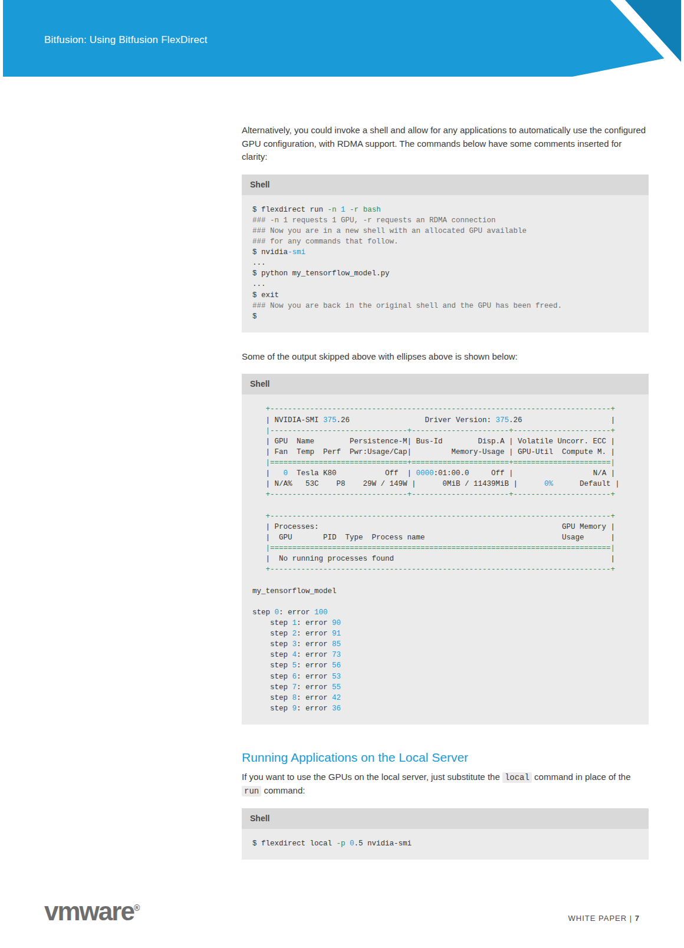Bitfusion: Using Bitfusion FlexDirect
Alternatively, you could invoke a shell and allow for any applications to automatically use the configured GPU configuration, with RDMA support. The commands below have some comments inserted for clarity:
Shell
$ flexdirect run -n 1 -r bash
### -n 1 requests 1 GPU, -r requests an RDMA connection
### Now you are in a new shell with an allocated GPU available
### for any commands that follow.
$ nvidia-smi
...
$ python my_tensorflow_model.py
...
$ exit
### Now you are back in the original shell and the GPU has been freed.
$
Some of the output skipped above with ellipses above is shown below:
Shell
   +-----------------------------------------------------------------------------+
   | NVIDIA-SMI 375.26                 Driver Version: 375.26                    |
   |-------------------------------+----------------------+----------------------+
   | GPU  Name        Persistence-M| Bus-Id        Disp.A | Volatile Uncorr. ECC |
   | Fan  Temp  Perf  Pwr:Usage/Cap|         Memory-Usage | GPU-Util  Compute M. |
   |===============================+======================+======================|
   |   0  Tesla K80           Off  | 0000:01:00.0     Off |                  N/A |
   | N/A%   53C    P8    29W / 149W |      0MiB / 11439MiB |      0%      Default |
   +-------------------------------+----------------------+----------------------+
                                                                               
   +-----------------------------------------------------------------------------+
   | Processes:                                                       GPU Memory |
   |  GPU       PID  Type  Process name                               Usage      |
   |=============================================================================|
   |  No running processes found                                                 |
   +-----------------------------------------------------------------------------+

my_tensorflow_model

step 0: error 100
    step 1: error 90
    step 2: error 91
    step 3: error 85
    step 4: error 73
    step 5: error 56
    step 6: error 53
    step 7: error 55
    step 8: error 42
    step 9: error 36
Running Applications on the Local Server
If you want to use the GPUs on the local server, just substitute the local command in place of the run command:
Shell
$ flexdirect local -p 0.5 nvidia-smi
vmware®
WHITE PAPER | 7